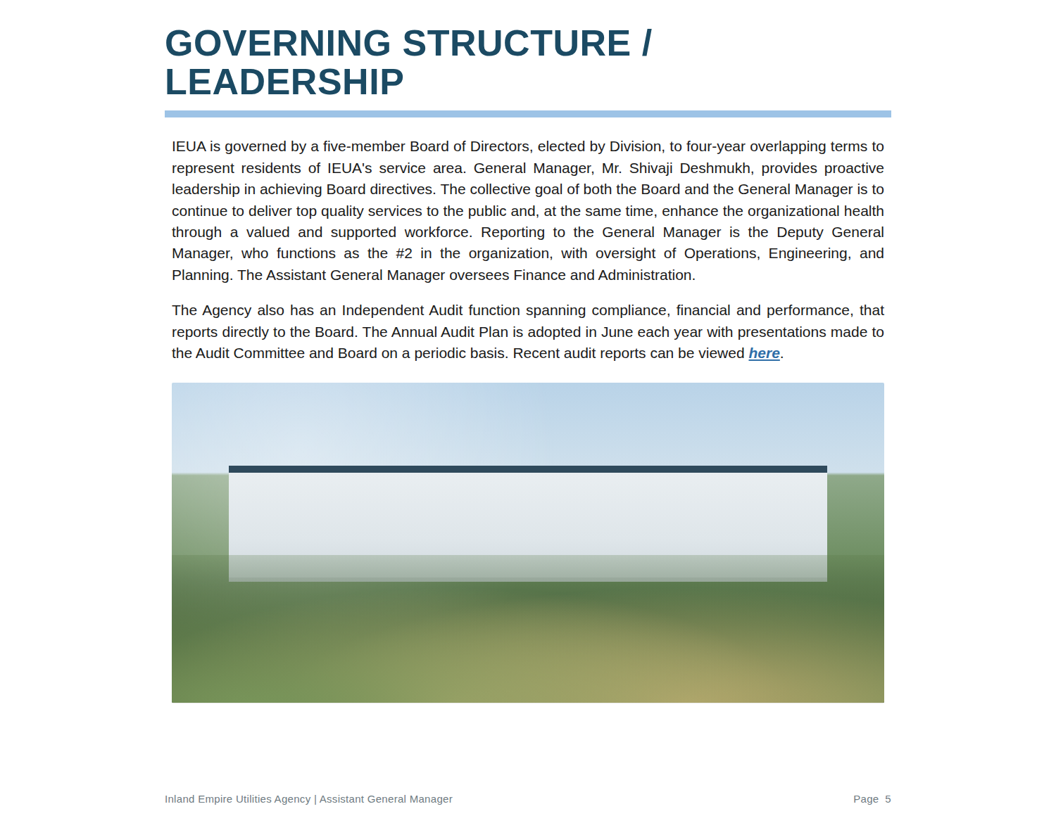Governing Structure / Leadership
IEUA is governed by a five-member Board of Directors, elected by Division, to four-year overlapping terms to represent residents of IEUA's service area. General Manager, Mr. Shivaji Deshmukh, provides proactive leadership in achieving Board directives. The collective goal of both the Board and the General Manager is to continue to deliver top quality services to the public and, at the same time, enhance the organizational health through a valued and supported workforce. Reporting to the General Manager is the Deputy General Manager, who functions as the #2 in the organization, with oversight of Operations, Engineering, and Planning. The Assistant General Manager oversees Finance and Administration.
The Agency also has an Independent Audit function spanning compliance, financial and performance, that reports directly to the Board. The Annual Audit Plan is adopted in June each year with presentations made to the Audit Committee and Board on a periodic basis. Recent audit reports can be viewed here.
Inland Empire Utilities Agency | Assistant General Manager
Page 5